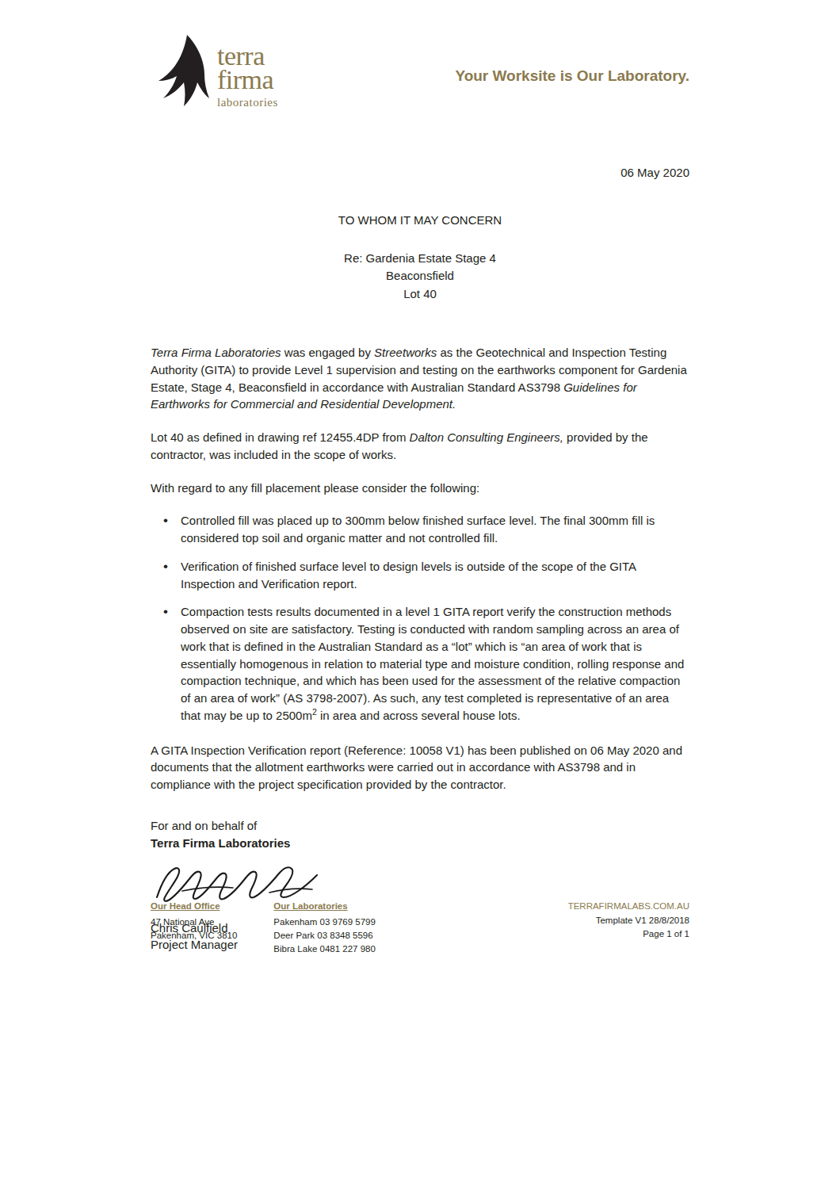terra firma laboratories
Your Worksite is Our Laboratory.
06 May 2020
TO WHOM IT MAY CONCERN
Re: Gardenia Estate Stage 4
Beaconsfield
Lot 40
Terra Firma Laboratories was engaged by Streetworks as the Geotechnical and Inspection Testing Authority (GITA) to provide Level 1 supervision and testing on the earthworks component for Gardenia Estate, Stage 4, Beaconsfield in accordance with Australian Standard AS3798 Guidelines for Earthworks for Commercial and Residential Development.
Lot 40 as defined in drawing ref 12455.4DP from Dalton Consulting Engineers, provided by the contractor, was included in the scope of works.
With regard to any fill placement please consider the following:
Controlled fill was placed up to 300mm below finished surface level. The final 300mm fill is considered top soil and organic matter and not controlled fill.
Verification of finished surface level to design levels is outside of the scope of the GITA Inspection and Verification report.
Compaction tests results documented in a level 1 GITA report verify the construction methods observed on site are satisfactory. Testing is conducted with random sampling across an area of work that is defined in the Australian Standard as a “lot” which is “an area of work that is essentially homogenous in relation to material type and moisture condition, rolling response and compaction technique, and which has been used for the assessment of the relative compaction of an area of work” (AS 3798-2007). As such, any test completed is representative of an area that may be up to 2500m2 in area and across several house lots.
A GITA Inspection Verification report (Reference: 10058 V1) has been published on 06 May 2020 and documents that the allotment earthworks were carried out in accordance with AS3798 and in compliance with the project specification provided by the contractor.
For and on behalf of
Terra Firma Laboratories
Chris Caulfield
Project Manager
Our Head Office
47 National Ave
Pakenham, VIC 3810
Our Laboratories
Pakenham 03 9769 5799
Deer Park 03 8348 5596
Bibra Lake 0481 227 980
TERRAFIRMALABS.COM.AU
Template V1 28/8/2018
Page 1 of 1